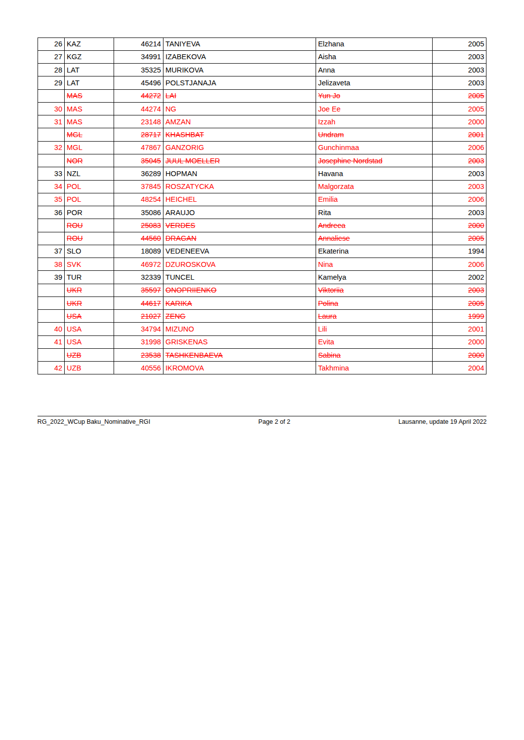| 26 | KAZ | 46214 | TANIYEVA | Elzhana | 2005 |
| 27 | KGZ | 34991 | IZABEKOVA | Aisha | 2003 |
| 28 | LAT | 35325 | MURIKOVA | Anna | 2003 |
| 29 | LAT | 45496 | POLSTJANAJA | Jelizaveta | 2003 |
| | MAS | 44272 | LAI | Yun Jo | 2005 |
| 30 | MAS | 44274 | NG | Joe Ee | 2005 |
| 31 | MAS | 23148 | AMZAN | Izzah | 2000 |
| | MGL | 28717 | KHASHBAT | Undram | 2001 |
| 32 | MGL | 47867 | GANZORIG | Gunchinmaa | 2006 |
| | NOR | 35045 | JUUL MOELLER | Josephine Nordstad | 2003 |
| 33 | NZL | 36289 | HOPMAN | Havana | 2003 |
| 34 | POL | 37845 | ROSZATYCKA | Malgorzata | 2003 |
| 35 | POL | 48254 | HEICHEL | Emilia | 2006 |
| 36 | POR | 35086 | ARAUJO | Rita | 2003 |
| | ROU | 25083 | VERDES | Andreea | 2000 |
| | ROU | 44560 | DRAGAN | Annaliese | 2005 |
| 37 | SLO | 18089 | VEDENEEVA | Ekaterina | 1994 |
| 38 | SVK | 46972 | DZUROSKOVA | Nina | 2006 |
| 39 | TUR | 32339 | TUNCEL | Kamelya | 2002 |
| | UKR | 35597 | ONOPRIIENKO | Viktoriia | 2003 |
| | UKR | 44617 | KARIKA | Polina | 2005 |
| | USA | 21027 | ZENG | Laura | 1999 |
| 40 | USA | 34794 | MIZUNO | Lili | 2001 |
| 41 | USA | 31998 | GRISKENAS | Evita | 2000 |
| | UZB | 23538 | TASHKENBAEVA | Sabina | 2000 |
| 42 | UZB | 40556 | IKROMOVA | Takhmina | 2004 |
RG_2022_WCup Baku_Nominative_RGI
Page 2 of 2
Lausanne, update 19 April 2022